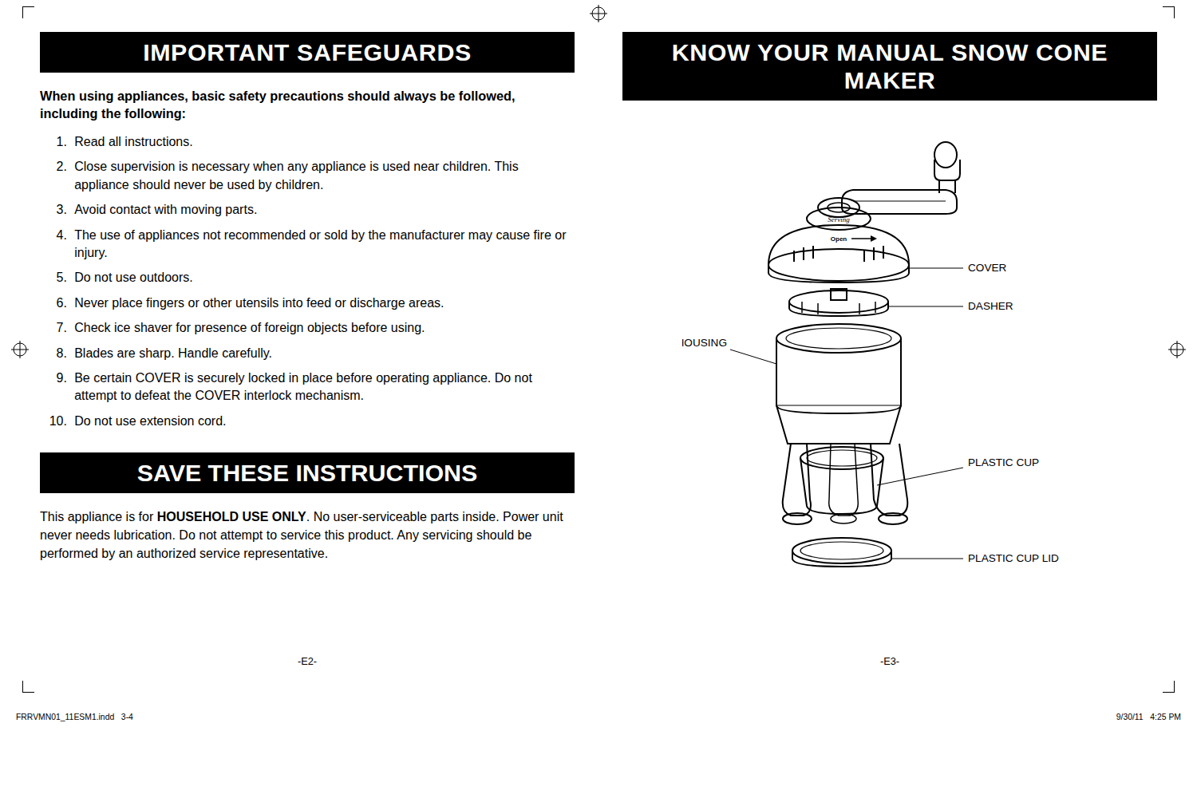Important Safeguards
When using appliances, basic safety precautions should always be followed, including the following:
Read all instructions.
Close supervision is necessary when any appliance is used near children. This appliance should never be used by children.
Avoid contact with moving parts.
The use of appliances not recommended or sold by the manufacturer may cause fire or injury.
Do not use outdoors.
Never place fingers or other utensils into feed or discharge areas.
Check ice shaver for presence of foreign objects before using.
Blades are sharp. Handle carefully.
Be certain COVER is securely locked in place before operating appliance. Do not attempt to defeat the COVER interlock mechanism.
Do not use extension cord.
Save These Instructions
This appliance is for HOUSEHOLD USE ONLY. No user-serviceable parts inside. Power unit never needs lubrication. Do not attempt to service this product. Any servicing should be performed by an authorized service representative.
-E2-
Know Your Manual Snow Cone Maker
Serving Open COVER DASHER HOUSING PLASTIC CUP PLASTIC CUP LID
-E3-
FRRVMN01_11ESM1.indd 3-4
9/30/11 4:25 PM